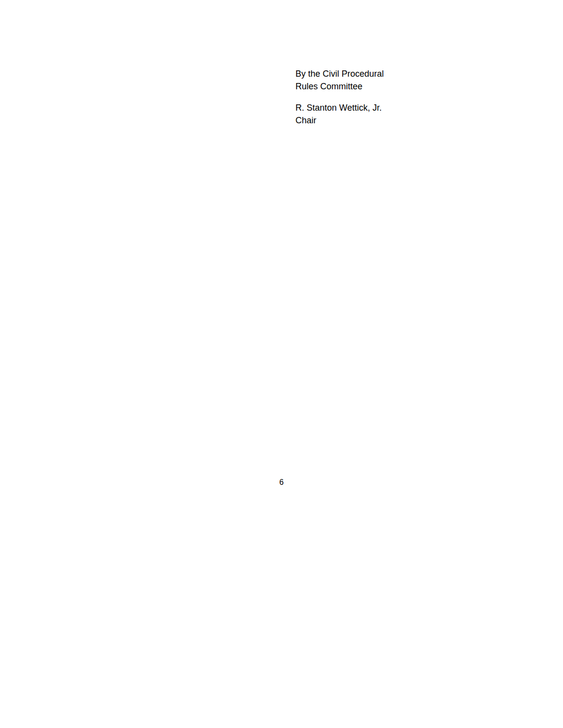By the Civil Procedural
Rules Committee
R. Stanton Wettick, Jr.
Chair
6